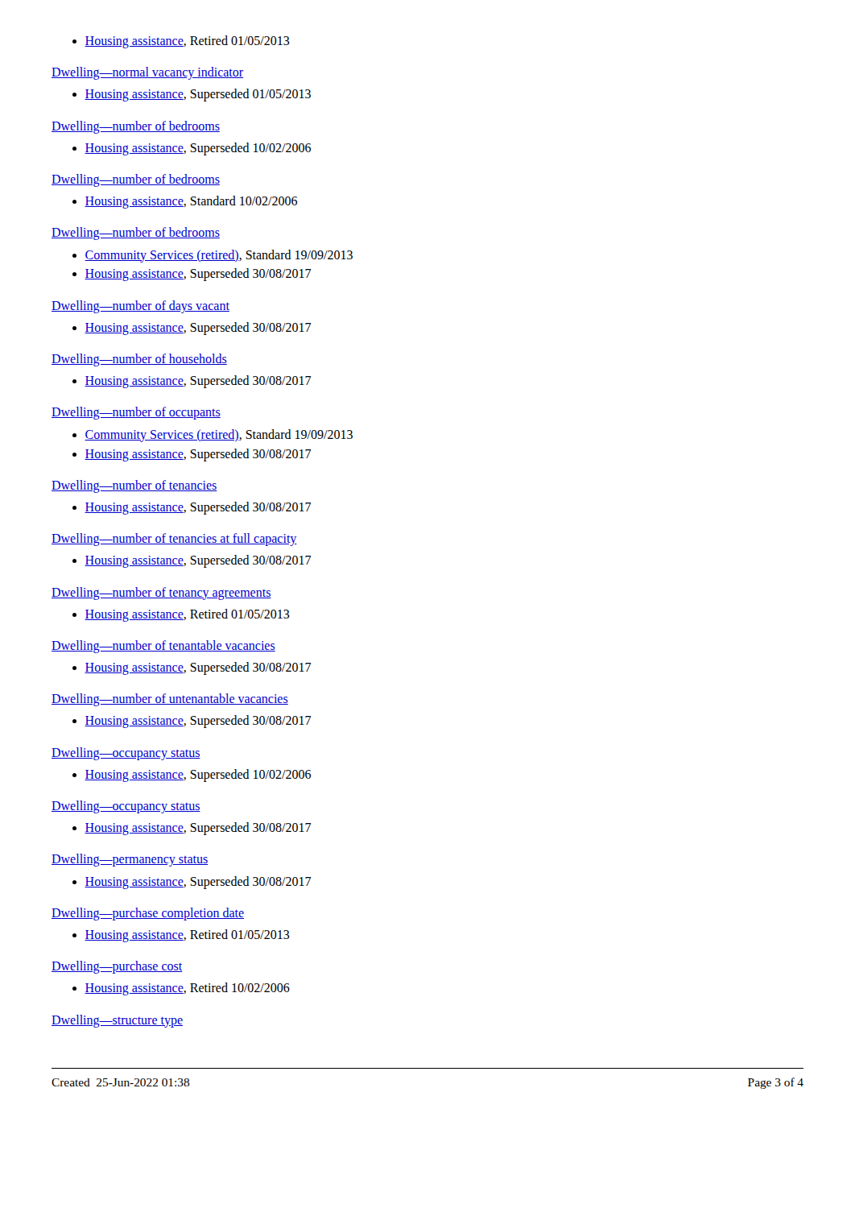Housing assistance, Retired 01/05/2013
Dwelling—normal vacancy indicator
Housing assistance, Superseded 01/05/2013
Dwelling—number of bedrooms
Housing assistance, Superseded 10/02/2006
Dwelling—number of bedrooms
Housing assistance, Standard 10/02/2006
Dwelling—number of bedrooms
Community Services (retired), Standard 19/09/2013
Housing assistance, Superseded 30/08/2017
Dwelling—number of days vacant
Housing assistance, Superseded 30/08/2017
Dwelling—number of households
Housing assistance, Superseded 30/08/2017
Dwelling—number of occupants
Community Services (retired), Standard 19/09/2013
Housing assistance, Superseded 30/08/2017
Dwelling—number of tenancies
Housing assistance, Superseded 30/08/2017
Dwelling—number of tenancies at full capacity
Housing assistance, Superseded 30/08/2017
Dwelling—number of tenancy agreements
Housing assistance, Retired 01/05/2013
Dwelling—number of tenantable vacancies
Housing assistance, Superseded 30/08/2017
Dwelling—number of untenantable vacancies
Housing assistance, Superseded 30/08/2017
Dwelling—occupancy status
Housing assistance, Superseded 10/02/2006
Dwelling—occupancy status
Housing assistance, Superseded 30/08/2017
Dwelling—permanency status
Housing assistance, Superseded 30/08/2017
Dwelling—purchase completion date
Housing assistance, Retired 01/05/2013
Dwelling—purchase cost
Housing assistance, Retired 10/02/2006
Dwelling—structure type
Created 25-Jun-2022 01:38 Page 3 of 4